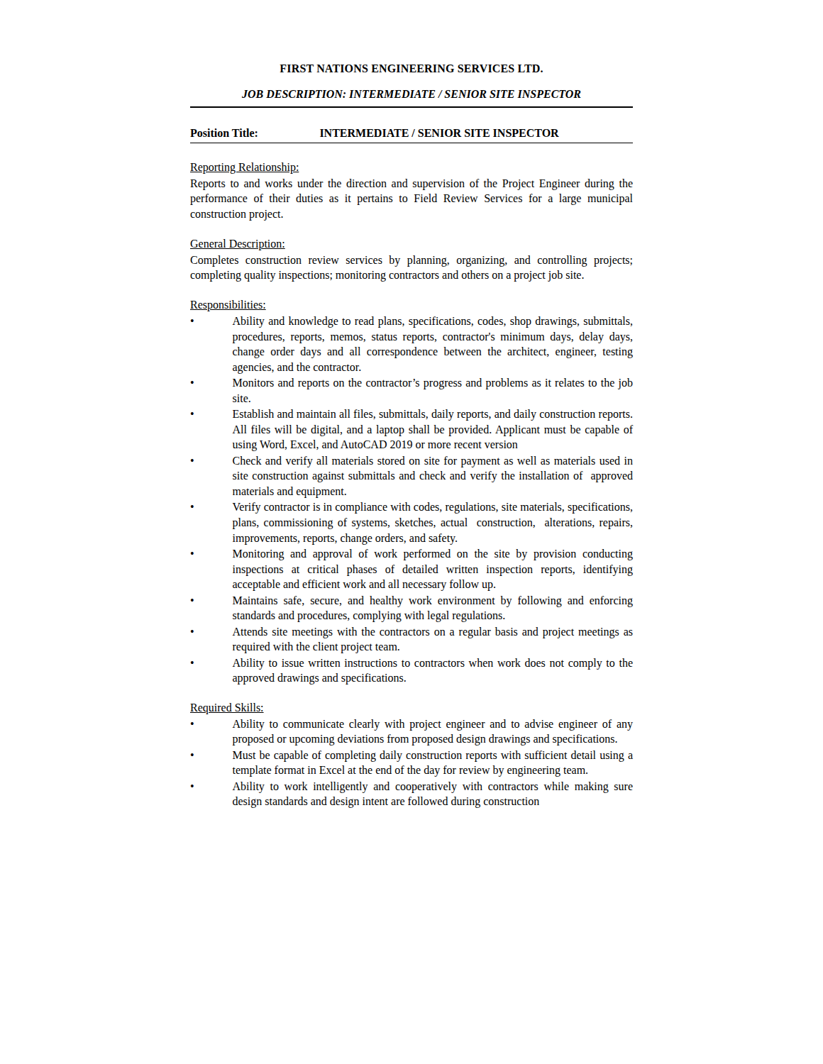FIRST NATIONS ENGINEERING SERVICES LTD.
JOB DESCRIPTION: INTERMEDIATE / SENIOR SITE INSPECTOR
Position Title: INTERMEDIATE / SENIOR SITE INSPECTOR
Reporting Relationship:
Reports to and works under the direction and supervision of the Project Engineer during the performance of their duties as it pertains to Field Review Services for a large municipal construction project.
General Description:
Completes construction review services by planning, organizing, and controlling projects; completing quality inspections; monitoring contractors and others on a project job site.
Responsibilities:
Ability and knowledge to read plans, specifications, codes, shop drawings, submittals, procedures, reports, memos, status reports, contractor's minimum days, delay days, change order days and all correspondence between the architect, engineer, testing agencies, and the contractor.
Monitors and reports on the contractor’s progress and problems as it relates to the job site.
Establish and maintain all files, submittals, daily reports, and daily construction reports. All files will be digital, and a laptop shall be provided. Applicant must be capable of using Word, Excel, and AutoCAD 2019 or more recent version
Check and verify all materials stored on site for payment as well as materials used in site construction against submittals and check and verify the installation of approved materials and equipment.
Verify contractor is in compliance with codes, regulations, site materials, specifications, plans, commissioning of systems, sketches, actual construction, alterations, repairs, improvements, reports, change orders, and safety.
Monitoring and approval of work performed on the site by provision conducting inspections at critical phases of detailed written inspection reports, identifying acceptable and efficient work and all necessary follow up.
Maintains safe, secure, and healthy work environment by following and enforcing standards and procedures, complying with legal regulations.
Attends site meetings with the contractors on a regular basis and project meetings as required with the client project team.
Ability to issue written instructions to contractors when work does not comply to the approved drawings and specifications.
Required Skills:
Ability to communicate clearly with project engineer and to advise engineer of any proposed or upcoming deviations from proposed design drawings and specifications.
Must be capable of completing daily construction reports with sufficient detail using a template format in Excel at the end of the day for review by engineering team.
Ability to work intelligently and cooperatively with contractors while making sure design standards and design intent are followed during construction